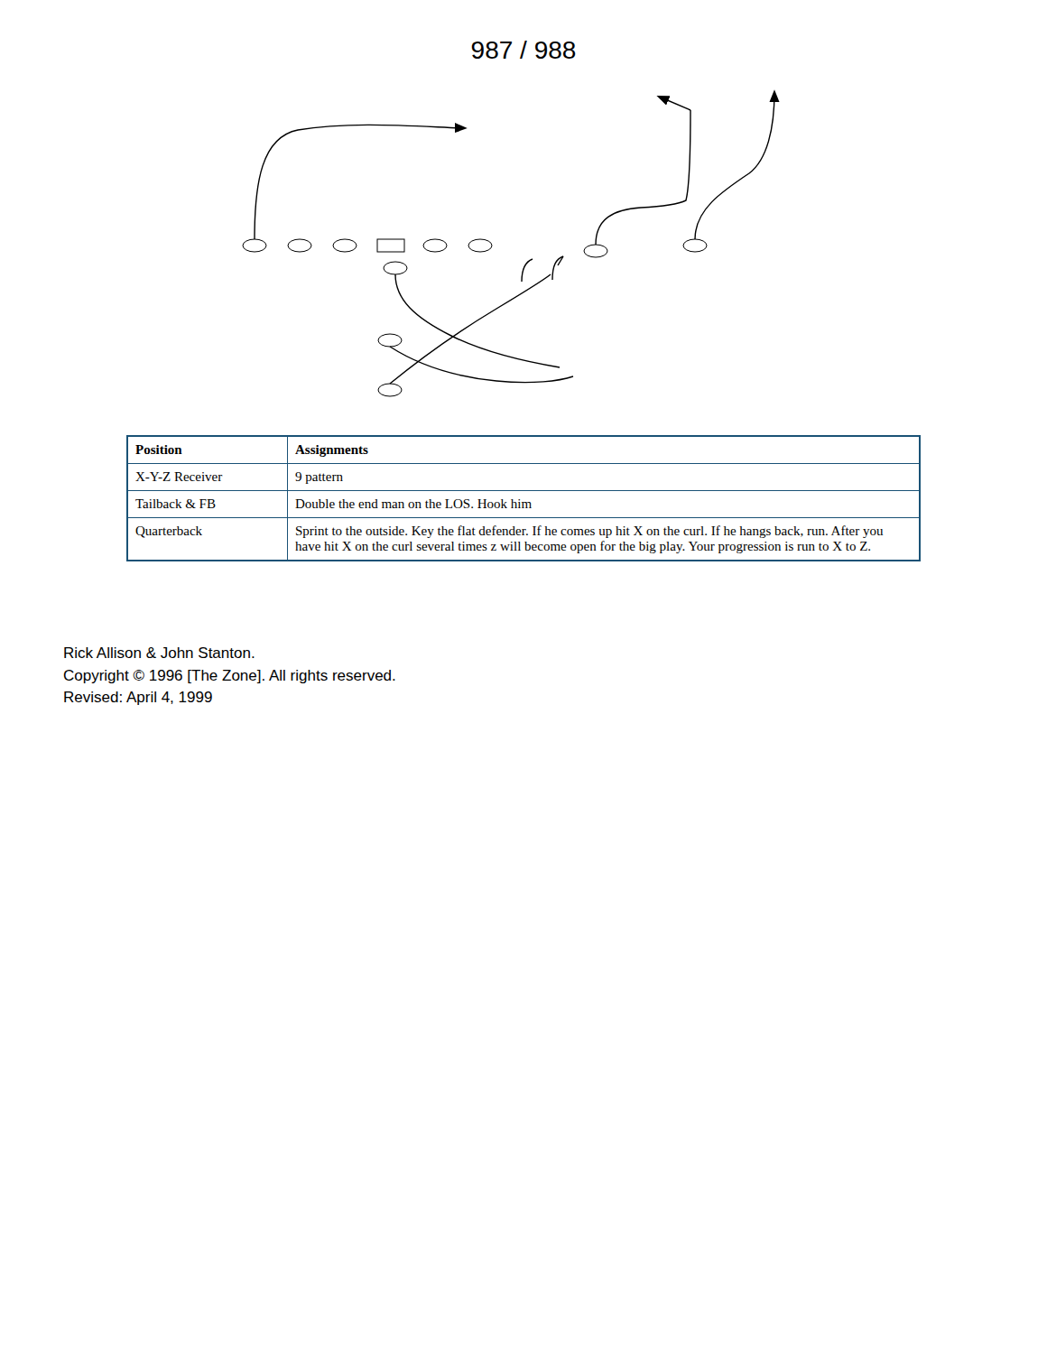987 / 988
| Position | Assignments |
| --- | --- |
| X-Y-Z Receiver | 9 pattern |
| Tailback & FB | Double the end man on the LOS. Hook him |
| Quarterback | Sprint to the outside. Key the flat defender. If he comes up hit X on the curl. If he hangs back, run. After you have hit X on the curl several times z will become open for the big play. Your progression is run to X to Z. |
Rick Allison & John Stanton.
Copyright © 1996 [The Zone]. All rights reserved.
Revised: April 4, 1999